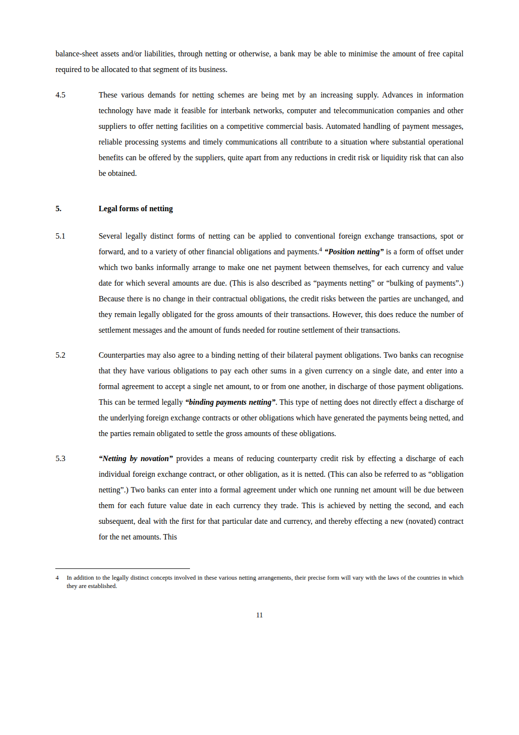balance-sheet assets and/or liabilities, through netting or otherwise, a bank may be able to minimise the amount of free capital required to be allocated to that segment of its business.
4.5
These various demands for netting schemes are being met by an increasing supply. Advances in information technology have made it feasible for interbank networks, computer and telecommunication companies and other suppliers to offer netting facilities on a competitive commercial basis. Automated handling of payment messages, reliable processing systems and timely communications all contribute to a situation where substantial operational benefits can be offered by the suppliers, quite apart from any reductions in credit risk or liquidity risk that can also be obtained.
5. Legal forms of netting
5.1
Several legally distinct forms of netting can be applied to conventional foreign exchange transactions, spot or forward, and to a variety of other financial obligations and payments.4 “Position netting” is a form of offset under which two banks informally arrange to make one net payment between themselves, for each currency and value date for which several amounts are due. (This is also described as “payments netting” or “bulking of payments”.) Because there is no change in their contractual obligations, the credit risks between the parties are unchanged, and they remain legally obligated for the gross amounts of their transactions. However, this does reduce the number of settlement messages and the amount of funds needed for routine settlement of their transactions.
5.2
Counterparties may also agree to a binding netting of their bilateral payment obligations. Two banks can recognise that they have various obligations to pay each other sums in a given currency on a single date, and enter into a formal agreement to accept a single net amount, to or from one another, in discharge of those payment obligations. This can be termed legally “binding payments netting”. This type of netting does not directly effect a discharge of the underlying foreign exchange contracts or other obligations which have generated the payments being netted, and the parties remain obligated to settle the gross amounts of these obligations.
5.3
“Netting by novation” provides a means of reducing counterparty credit risk by effecting a discharge of each individual foreign exchange contract, or other obligation, as it is netted. (This can also be referred to as “obligation netting”.) Two banks can enter into a formal agreement under which one running net amount will be due between them for each future value date in each currency they trade. This is achieved by netting the second, and each subsequent, deal with the first for that particular date and currency, and thereby effecting a new (novated) contract for the net amounts. This
4
In addition to the legally distinct concepts involved in these various netting arrangements, their precise form will vary with the laws of the countries in which they are established.
11